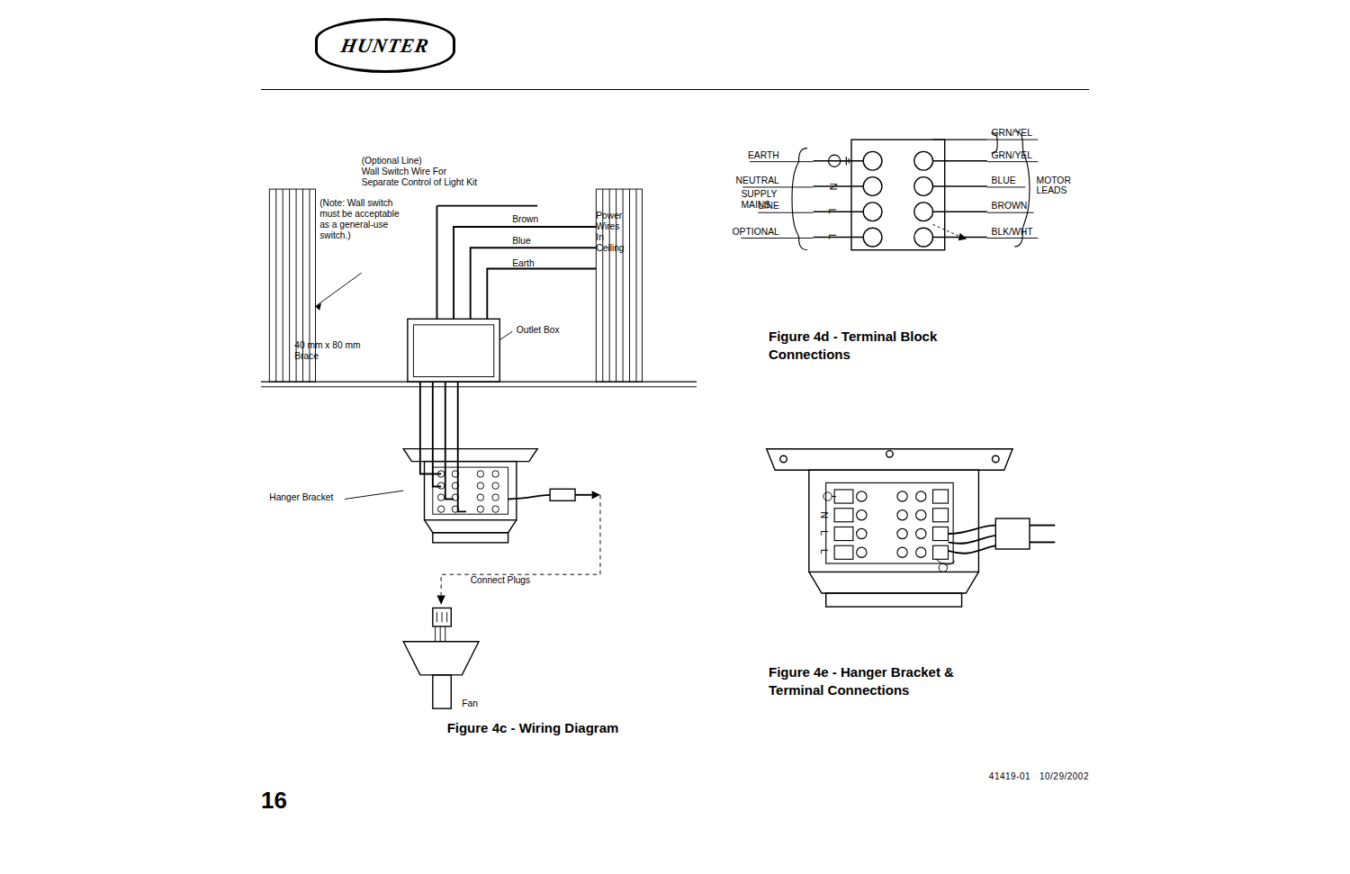HUNTER
(Optional Line) Wall Switch Wire For Separate Control of Light Kit (Note: Wall switch must be acceptable as a general-use switch.) Brown Blue Earth Power Wires In Ceiling Outlet Box 40 mm x 80 mm Brace Hanger Bracket Connect Plugs Fan
Figure 4c - Wiring Diagram
N L L EARTH NEUTRAL LINE OPTIONAL SUPPLY MAINS GRN/YEL GRN/YEL BLUE BROWN BLK/WHT MOTOR LEADS
Figure 4d - Terminal Block
Connections
N L L
Figure 4e - Hanger Bracket &
Terminal Connections
41419-01 10/29/2002
16